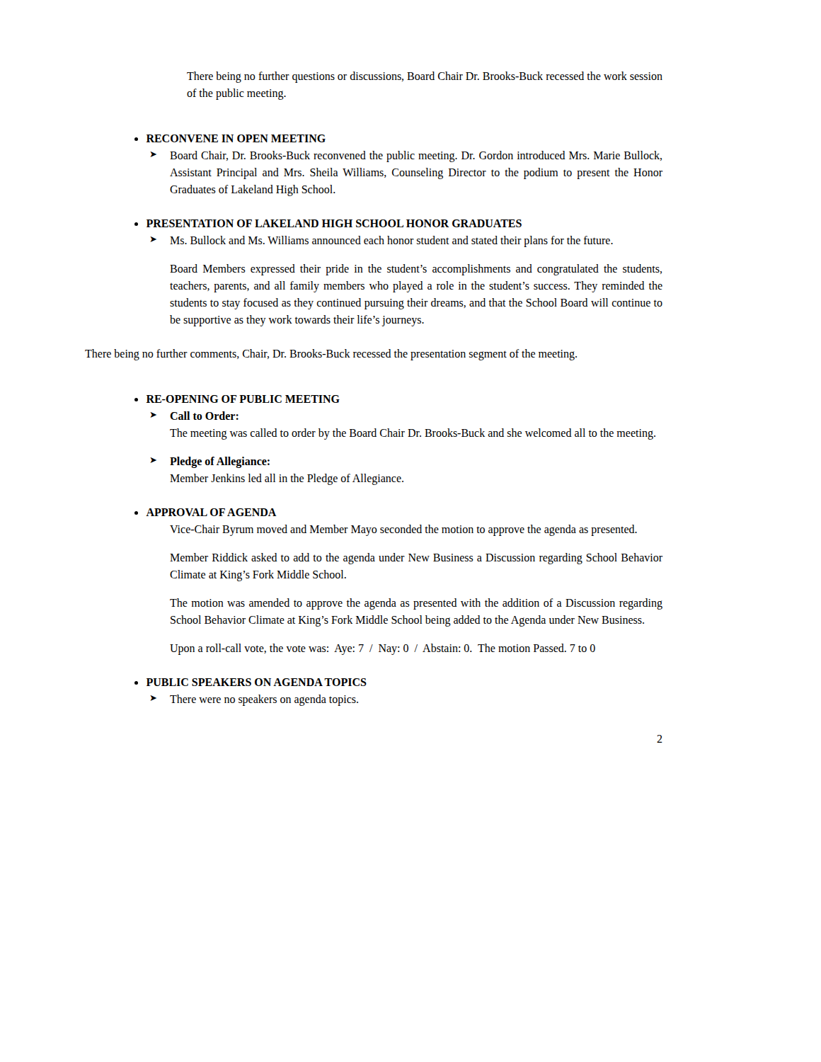There being no further questions or discussions, Board Chair Dr. Brooks-Buck recessed the work session of the public meeting.
Reconvene in Open Meeting
Board Chair, Dr. Brooks-Buck reconvened the public meeting. Dr. Gordon introduced Mrs. Marie Bullock, Assistant Principal and Mrs. Sheila Williams, Counseling Director to the podium to present the Honor Graduates of Lakeland High School.
Presentation of Lakeland High School Honor Graduates
Ms. Bullock and Ms. Williams announced each honor student and stated their plans for the future.
Board Members expressed their pride in the student’s accomplishments and congratulated the students, teachers, parents, and all family members who played a role in the student’s success. They reminded the students to stay focused as they continued pursuing their dreams, and that the School Board will continue to be supportive as they work towards their life’s journeys.
There being no further comments, Chair, Dr. Brooks-Buck recessed the presentation segment of the meeting.
Re-Opening of Public Meeting
Call to Order:
The meeting was called to order by the Board Chair Dr. Brooks-Buck and she welcomed all to the meeting.
Pledge of Allegiance:
Member Jenkins led all in the Pledge of Allegiance.
Approval of Agenda
Vice-Chair Byrum moved and Member Mayo seconded the motion to approve the agenda as presented.
Member Riddick asked to add to the agenda under New Business a Discussion regarding School Behavior Climate at King’s Fork Middle School.
The motion was amended to approve the agenda as presented with the addition of a Discussion regarding School Behavior Climate at King’s Fork Middle School being added to the Agenda under New Business.
Upon a roll-call vote, the vote was: Aye: 7 / Nay: 0 / Abstain: 0. The motion Passed. 7 to 0
Public Speakers on Agenda Topics
There were no speakers on agenda topics.
2